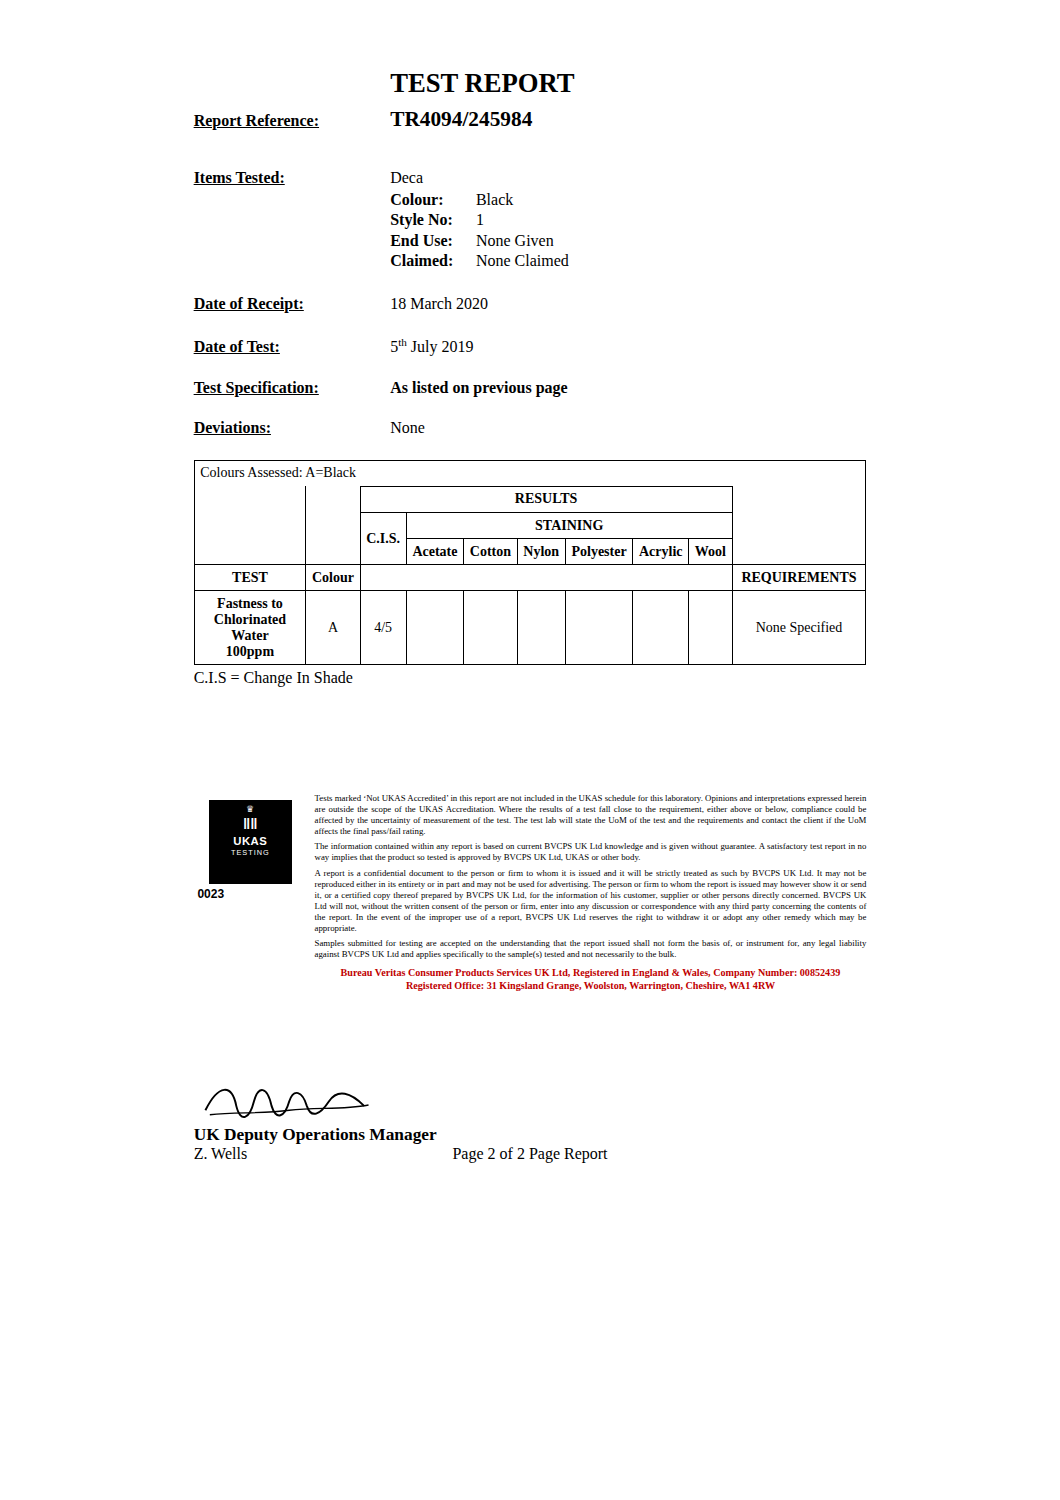TEST REPORT
Report Reference:
TR4094/245984
Items Tested:
Deca
| Colour: | Black |
| Style No: | 1 |
| End Use: | None Given |
| Claimed: | None Claimed |
Date of Receipt:
18 March 2020
Date of Test:
5th July 2019
Test Specification:
As listed on previous page
Deviations:
None
Colours Assessed: A=Black
| | | RESULTS | |
| --- | --- | --- | --- |
| C.I.S. | STAINING |
| Acetate | Cotton | Nylon | Polyester | Acrylic | Wool |
| TEST | Colour | | REQUIREMENTS |
| Fastness to Chlorinated Water 100ppm | A | 4/5 | | | | | | | None Specified |
C.I.S = Change In Shade
♛
‖‖
UKAS
TESTING
0023
Tests marked ‘Not UKAS Accredited’ in this report are not included in the UKAS schedule for this laboratory. Opinions and interpretations expressed herein are outside the scope of the UKAS Accreditation. Where the results of a test fall close to the requirement, either above or below, compliance could be affected by the uncertainty of measurement of the test. The test lab will state the UoM of the test and the requirements and contact the client if the UoM affects the final pass/fail rating.
The information contained within any report is based on current BVCPS UK Ltd knowledge and is given without guarantee. A satisfactory test report in no way implies that the product so tested is approved by BVCPS UK Ltd, UKAS or other body.
A report is a confidential document to the person or firm to whom it is issued and it will be strictly treated as such by BVCPS UK Ltd. It may not be reproduced either in its entirety or in part and may not be used for advertising. The person or firm to whom the report is issued may however show it or send it, or a certified copy thereof prepared by BVCPS UK Ltd, for the information of his customer, supplier or other persons directly concerned. BVCPS UK Ltd will not, without the written consent of the person or firm, enter into any discussion or correspondence with any third party concerning the contents of the report. In the event of the improper use of a report, BVCPS UK Ltd reserves the right to withdraw it or adopt any other remedy which may be appropriate.
Samples submitted for testing are accepted on the understanding that the report issued shall not form the basis of, or instrument for, any legal liability against BVCPS UK Ltd and applies specifically to the sample(s) tested and not necessarily to the bulk.
Bureau Veritas Consumer Products Services UK Ltd, Registered in England & Wales, Company Number: 00852439
Registered Office: 31 Kingsland Grange, Woolston, Warrington, Cheshire, WA1 4RW
UK Deputy Operations Manager
Z. Wells
Page 2 of 2 Page Report